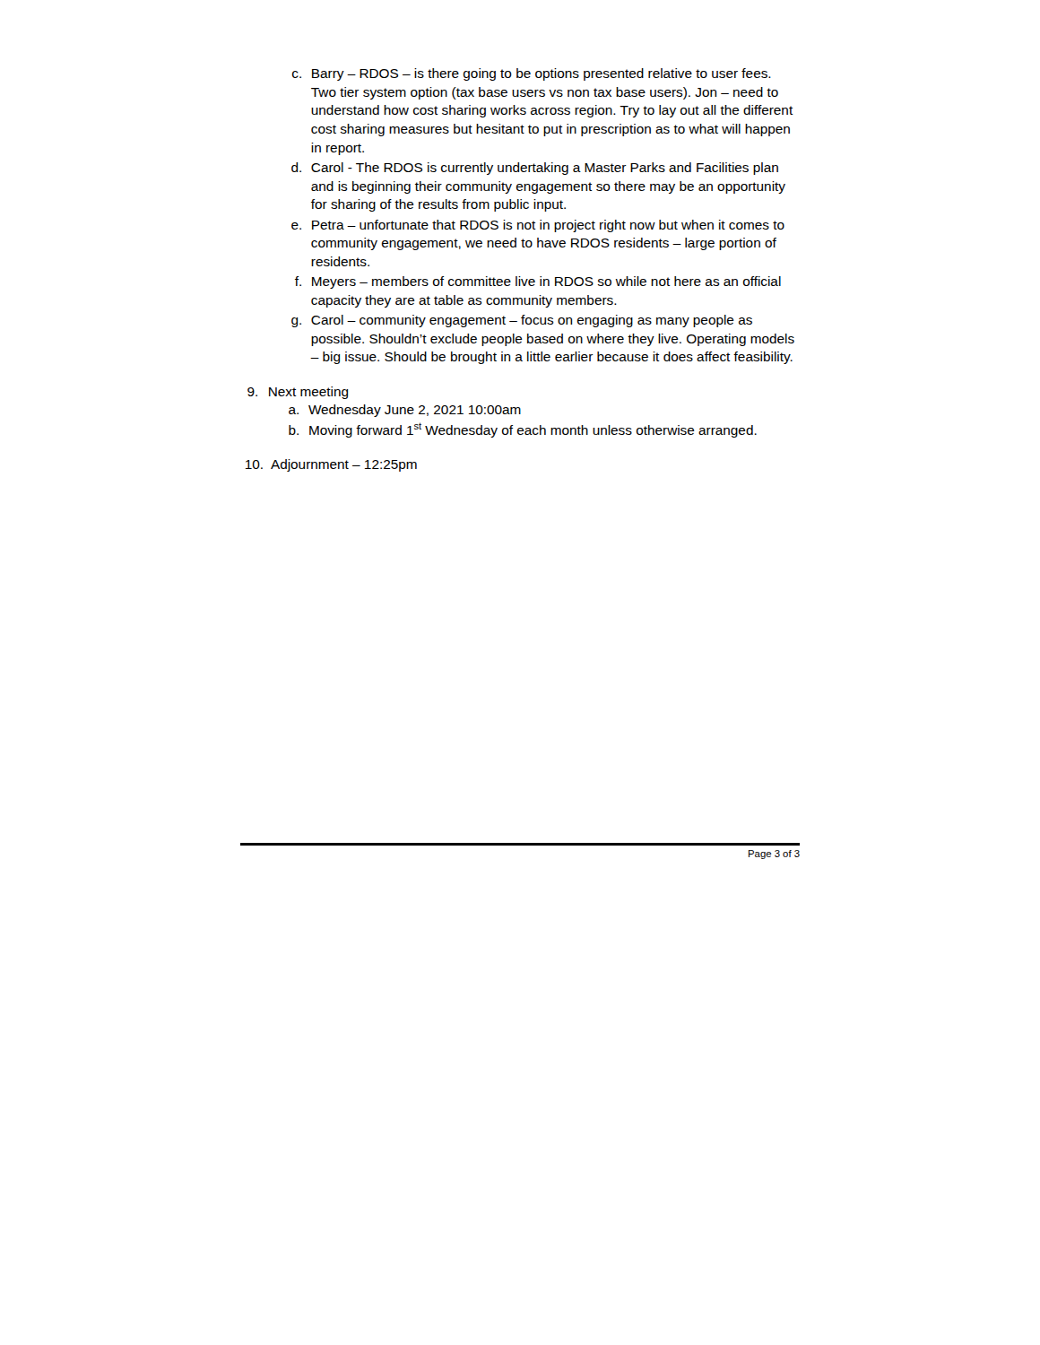Barry – RDOS – is there going to be options presented relative to user fees. Two tier system option (tax base users vs non tax base users). Jon – need to understand how cost sharing works across region. Try to lay out all the different cost sharing measures but hesitant to put in prescription as to what will happen in report.
Carol - The RDOS is currently undertaking a Master Parks and Facilities plan and is beginning their community engagement so there may be an opportunity for sharing of the results from public input.
Petra – unfortunate that RDOS is not in project right now but when it comes to community engagement, we need to have RDOS residents – large portion of residents.
Meyers – members of committee live in RDOS so while not here as an official capacity they are at table as community members.
Carol – community engagement – focus on engaging as many people as possible. Shouldn’t exclude people based on where they live. Operating models – big issue. Should be brought in a little earlier because it does affect feasibility.
Next meeting
Wednesday June 2, 2021 10:00am
Moving forward 1st Wednesday of each month unless otherwise arranged.
10. Adjournment – 12:25pm
Page 3 of 3